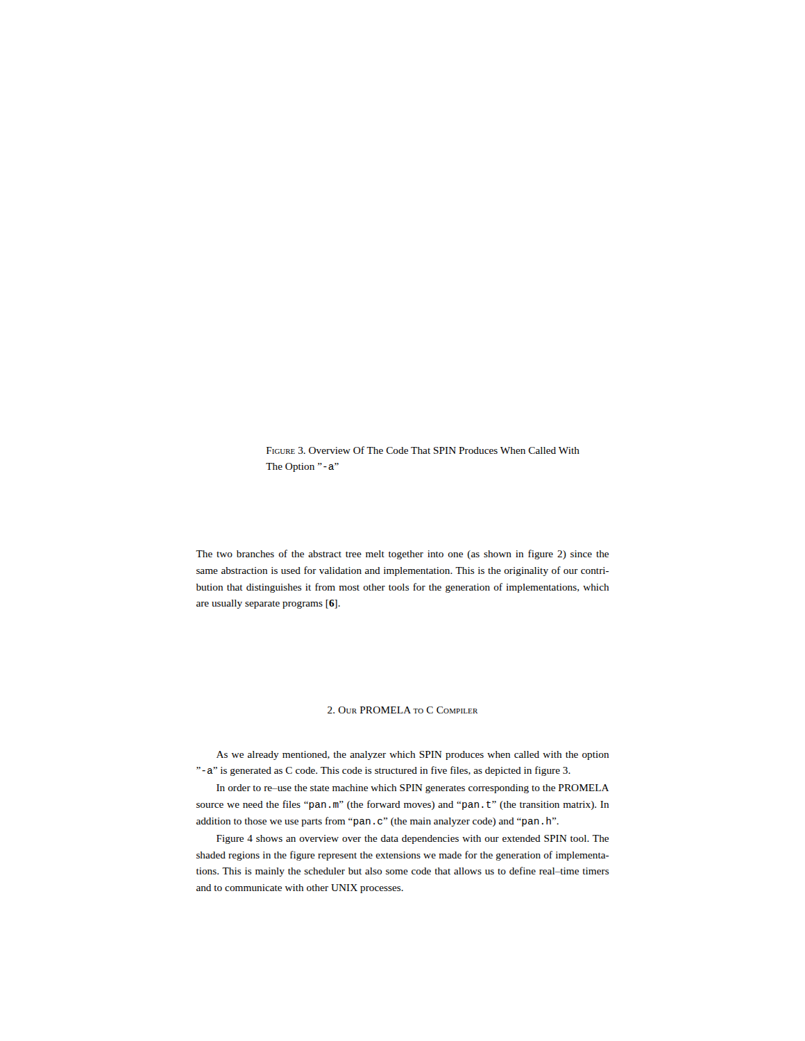Figure 3. Overview Of The Code That SPIN Produces When Called With The Option ”-a”
The two branches of the abstract tree melt together into one (as shown in figure 2) since the same abstraction is used for validation and implementation. This is the originality of our contribution that distinguishes it from most other tools for the generation of implementations, which are usually separate programs [6].
2. Our PROMELA to C Compiler
As we already mentioned, the analyzer which SPIN produces when called with the option ”-a” is generated as C code. This code is structured in five files, as depicted in figure 3.
In order to re–use the state machine which SPIN generates corresponding to the PROMELA source we need the files “pan.m” (the forward moves) and “pan.t” (the transition matrix). In addition to those we use parts from “pan.c” (the main analyzer code) and “pan.h”.
Figure 4 shows an overview over the data dependencies with our extended SPIN tool. The shaded regions in the figure represent the extensions we made for the generation of implementations. This is mainly the scheduler but also some code that allows us to define real–time timers and to communicate with other UNIX processes.